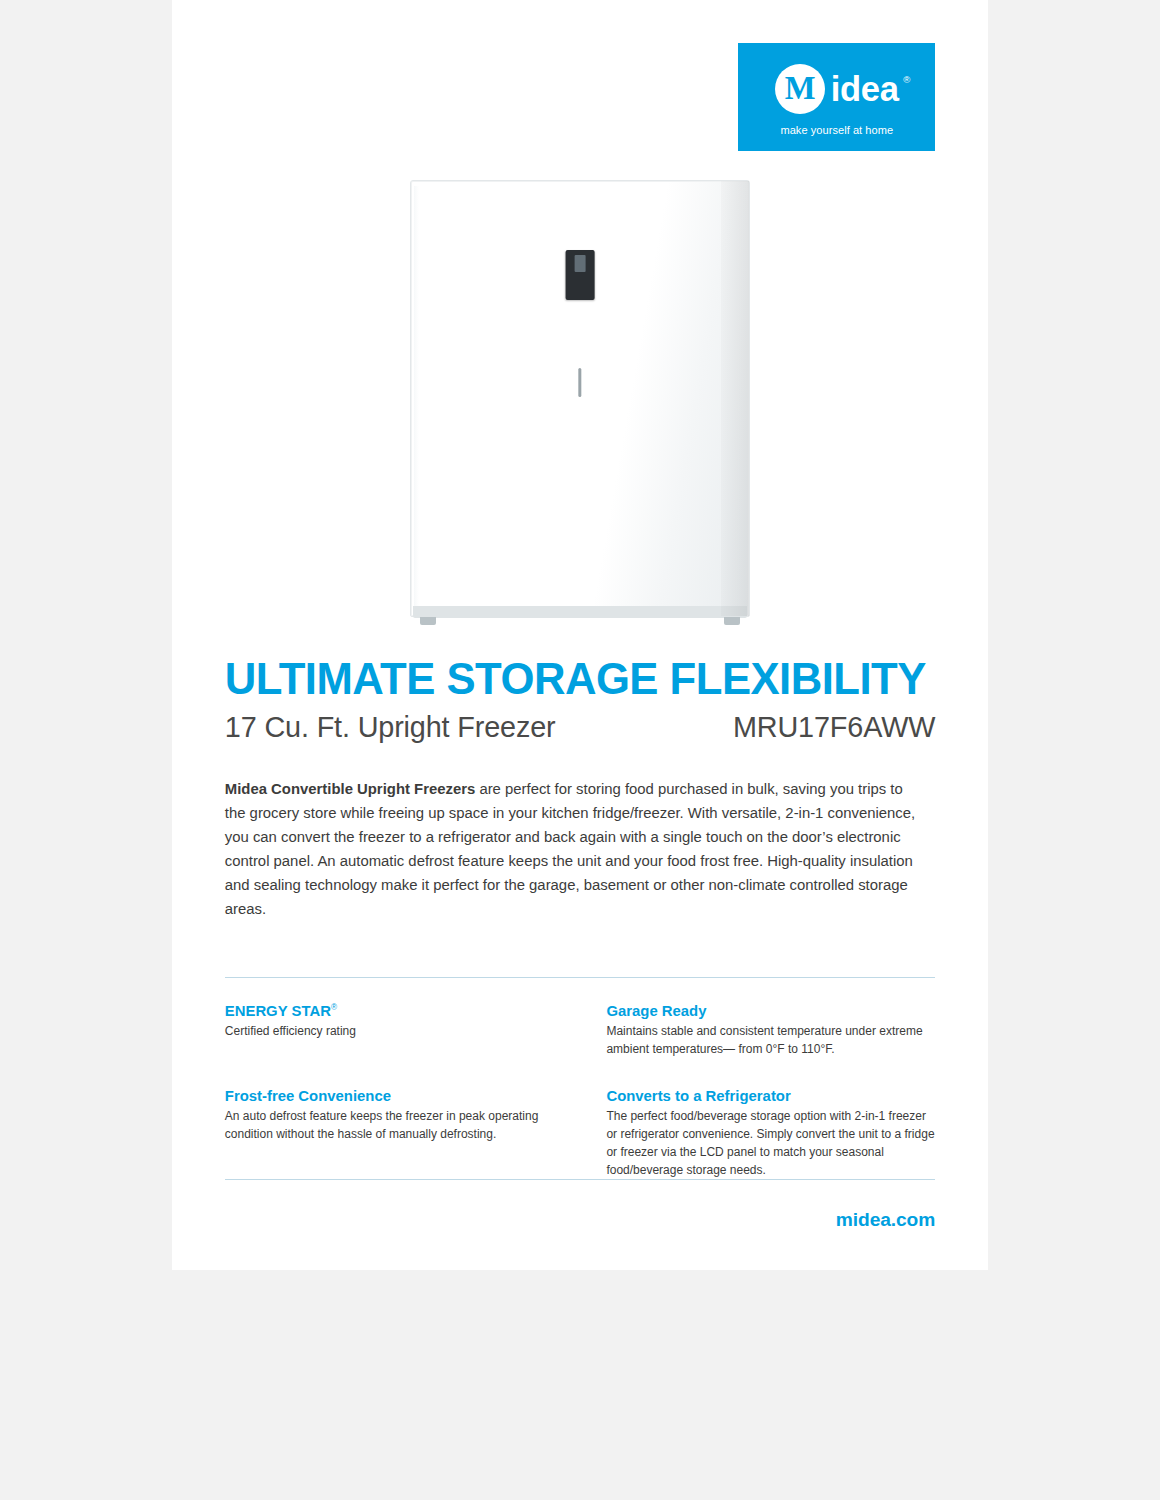M
idea®
make yourself at home
Ultimate Storage Flexibility
17 Cu. Ft. Upright Freezer MRU17F6AWW
Midea Convertible Upright Freezers are perfect for storing food purchased in bulk, saving you trips to the grocery store while freeing up space in your kitchen fridge/freezer. With versatile, 2-in-1 convenience, you can convert the freezer to a refrigerator and back again with a single touch on the door’s electronic control panel. An automatic defrost feature keeps the unit and your food frost free. High-quality insulation and sealing technology make it perfect for the garage, basement or other non-climate controlled storage areas.
ENERGY STAR®
Certified efficiency rating
Garage Ready
Maintains stable and consistent temperature under extreme ambient temperatures— from 0°F to 110°F.
Frost-free Convenience
An auto defrost feature keeps the freezer in peak operating condition without the hassle of manually defrosting.
Converts to a Refrigerator
The perfect food/beverage storage option with 2-in-1 freezer or refrigerator convenience. Simply convert the unit to a fridge or freezer via the LCD panel to match your seasonal food/beverage storage needs.
midea.com